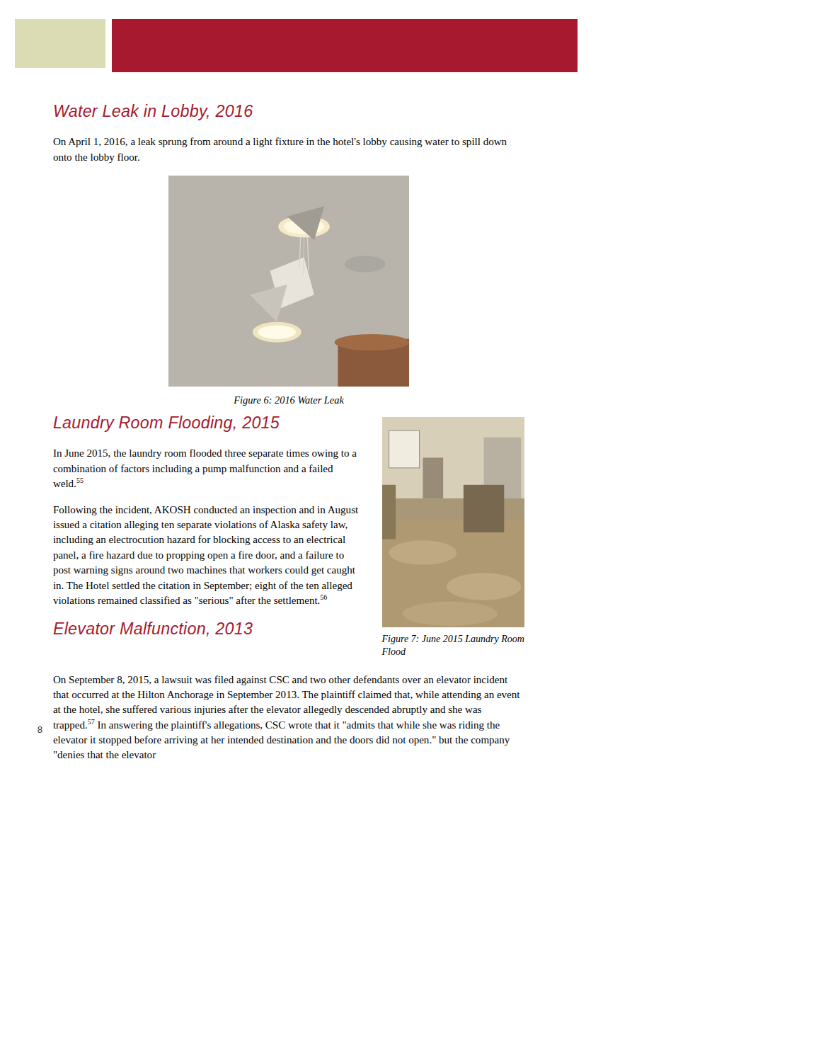Water Leak in Lobby, 2016
On April 1, 2016, a leak sprung from around a light fixture in the hotel's lobby causing water to spill down onto the lobby floor.
Figure 6: 2016 Water Leak
Figure 7: June 2015 Laundry Room Flood
Laundry Room Flooding, 2015
In June 2015, the laundry room flooded three separate times owing to a combination of factors including a pump malfunction and a failed weld.55
Following the incident, AKOSH conducted an inspection and in August issued a citation alleging ten separate violations of Alaska safety law, including an electrocution hazard for blocking access to an electrical panel, a fire hazard due to propping open a fire door, and a failure to post warning signs around two machines that workers could get caught in. The Hotel settled the citation in September; eight of the ten alleged violations remained classified as "serious" after the settlement.56
Elevator Malfunction, 2013
On September 8, 2015, a lawsuit was filed against CSC and two other defendants over an elevator incident that occurred at the Hilton Anchorage in September 2013. The plaintiff claimed that, while attending an event at the hotel, she suffered various injuries after the elevator allegedly descended abruptly and she was trapped.57 In answering the plaintiff's allegations, CSC wrote that it "admits that while she was riding the elevator it stopped before arriving at her intended destination and the doors did not open." but the company "denies that the elevator
8